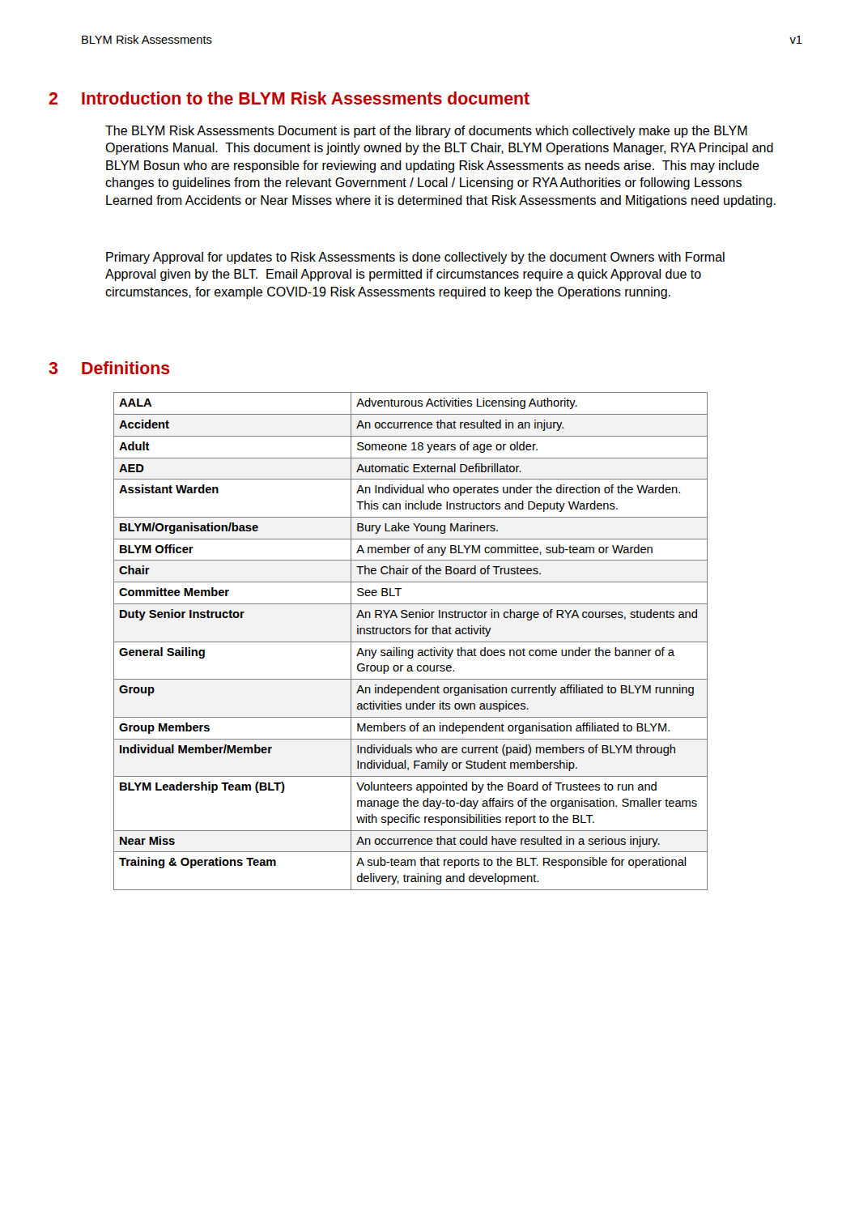BLYM Risk Assessments v1
2 Introduction to the BLYM Risk Assessments document
The BLYM Risk Assessments Document is part of the library of documents which collectively make up the BLYM Operations Manual. This document is jointly owned by the BLT Chair, BLYM Operations Manager, RYA Principal and BLYM Bosun who are responsible for reviewing and updating Risk Assessments as needs arise. This may include changes to guidelines from the relevant Government / Local / Licensing or RYA Authorities or following Lessons Learned from Accidents or Near Misses where it is determined that Risk Assessments and Mitigations need updating.
Primary Approval for updates to Risk Assessments is done collectively by the document Owners with Formal Approval given by the BLT. Email Approval is permitted if circumstances require a quick Approval due to circumstances, for example COVID-19 Risk Assessments required to keep the Operations running.
3 Definitions
| AALA | Adventurous Activities Licensing Authority. |
| Accident | An occurrence that resulted in an injury. |
| Adult | Someone 18 years of age or older. |
| AED | Automatic External Defibrillator. |
| Assistant Warden | An Individual who operates under the direction of the Warden. This can include Instructors and Deputy Wardens. |
| BLYM/Organisation/base | Bury Lake Young Mariners. |
| BLYM Officer | A member of any BLYM committee, sub-team or Warden |
| Chair | The Chair of the Board of Trustees. |
| Committee Member | See BLT |
| Duty Senior Instructor | An RYA Senior Instructor in charge of RYA courses, students and instructors for that activity |
| General Sailing | Any sailing activity that does not come under the banner of a Group or a course. |
| Group | An independent organisation currently affiliated to BLYM running activities under its own auspices. |
| Group Members | Members of an independent organisation affiliated to BLYM. |
| Individual Member/Member | Individuals who are current (paid) members of BLYM through Individual, Family or Student membership. |
| BLYM Leadership Team (BLT) | Volunteers appointed by the Board of Trustees to run and manage the day-to-day affairs of the organisation. Smaller teams with specific responsibilities report to the BLT. |
| Near Miss | An occurrence that could have resulted in a serious injury. |
| Training & Operations Team | A sub-team that reports to the BLT. Responsible for operational delivery, training and development. |